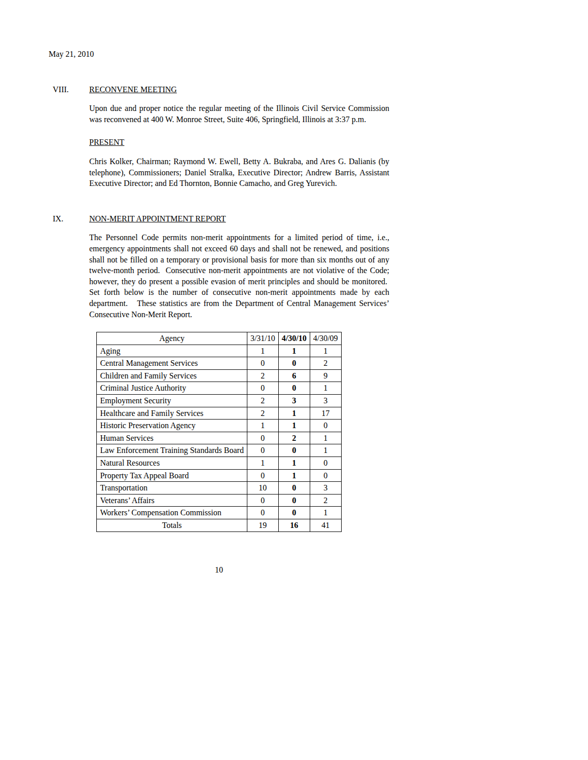May 21, 2010
VIII.
RECONVENE MEETING
Upon due and proper notice the regular meeting of the Illinois Civil Service Commission was reconvened at 400 W. Monroe Street, Suite 406, Springfield, Illinois at 3:37 p.m.
PRESENT
Chris Kolker, Chairman; Raymond W. Ewell, Betty A. Bukraba, and Ares G. Dalianis (by telephone), Commissioners; Daniel Stralka, Executive Director; Andrew Barris, Assistant Executive Director; and Ed Thornton, Bonnie Camacho, and Greg Yurevich.
IX.
NON-MERIT APPOINTMENT REPORT
The Personnel Code permits non-merit appointments for a limited period of time, i.e., emergency appointments shall not exceed 60 days and shall not be renewed, and positions shall not be filled on a temporary or provisional basis for more than six months out of any twelve-month period. Consecutive non-merit appointments are not violative of the Code; however, they do present a possible evasion of merit principles and should be monitored. Set forth below is the number of consecutive non-merit appointments made by each department. These statistics are from the Department of Central Management Services’ Consecutive Non-Merit Report.
| Agency | 3/31/10 | 4/30/10 | 4/30/09 |
| --- | --- | --- | --- |
| Aging | 1 | 1 | 1 |
| Central Management Services | 0 | 0 | 2 |
| Children and Family Services | 2 | 6 | 9 |
| Criminal Justice Authority | 0 | 0 | 1 |
| Employment Security | 2 | 3 | 3 |
| Healthcare and Family Services | 2 | 1 | 17 |
| Historic Preservation Agency | 1 | 1 | 0 |
| Human Services | 0 | 2 | 1 |
| Law Enforcement Training Standards Board | 0 | 0 | 1 |
| Natural Resources | 1 | 1 | 0 |
| Property Tax Appeal Board | 0 | 1 | 0 |
| Transportation | 10 | 0 | 3 |
| Veterans’ Affairs | 0 | 0 | 2 |
| Workers’ Compensation Commission | 0 | 0 | 1 |
| Totals | 19 | 16 | 41 |
10